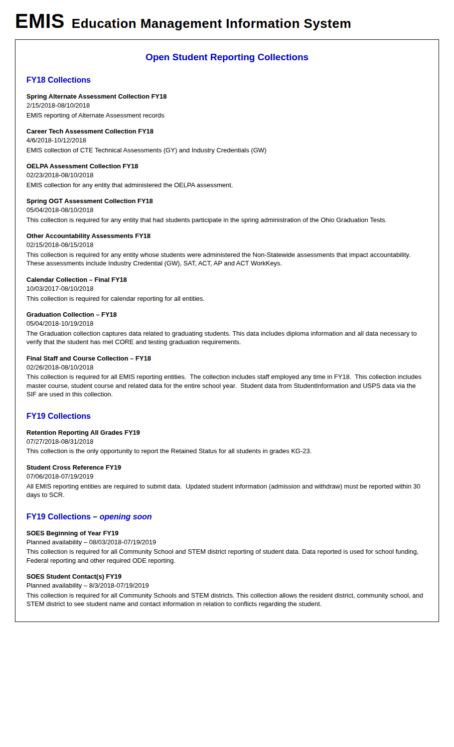EMIS Education Management Information System
Open Student Reporting Collections
FY18 Collections
Spring Alternate Assessment Collection FY18
2/15/2018-08/10/2018
EMIS reporting of Alternate Assessment records
Career Tech Assessment Collection FY18
4/6/2018-10/12/2018
EMIS collection of CTE Technical Assessments (GY) and Industry Credentials (GW)
OELPA Assessment Collection FY18
02/23/2018-08/10/2018
EMIS collection for any entity that administered the OELPA assessment.
Spring OGT Assessment Collection FY18
05/04/2018-08/10/2018
This collection is required for any entity that had students participate in the spring administration of the Ohio Graduation Tests.
Other Accountability Assessments FY18
02/15/2018-08/15/2018
This collection is required for any entity whose students were administered the Non-Statewide assessments that impact accountability. These assessments include Industry Credential (GW), SAT, ACT, AP and ACT WorkKeys.
Calendar Collection – Final FY18
10/03/2017-08/10/2018
This collection is required for calendar reporting for all entities.
Graduation Collection – FY18
05/04/2018-10/19/2018
The Graduation collection captures data related to graduating students. This data includes diploma information and all data necessary to verify that the student has met CORE and testing graduation requirements.
Final Staff and Course Collection – FY18
02/26/2018-08/10/2018
This collection is required for all EMIS reporting entities. The collection includes staff employed any time in FY18. This collection includes master course, student course and related data for the entire school year. Student data from StudentInformation and USPS data via the SIF are used in this collection.
FY19 Collections
Retention Reporting All Grades FY19
07/27/2018-08/31/2018
This collection is the only opportunity to report the Retained Status for all students in grades KG-23.
Student Cross Reference FY19
07/06/2018-07/19/2019
All EMIS reporting entities are required to submit data. Updated student information (admission and withdraw) must be reported within 30 days to SCR.
FY19 Collections – opening soon
SOES Beginning of Year FY19
Planned availability – 08/03/2018-07/19/2019
This collection is required for all Community School and STEM district reporting of student data. Data reported is used for school funding, Federal reporting and other required ODE reporting.
SOES Student Contact(s) FY19
Planned availability – 8/3/2018-07/19/2019
This collection is required for all Community Schools and STEM districts. This collection allows the resident district, community school, and STEM district to see student name and contact information in relation to conflicts regarding the student.